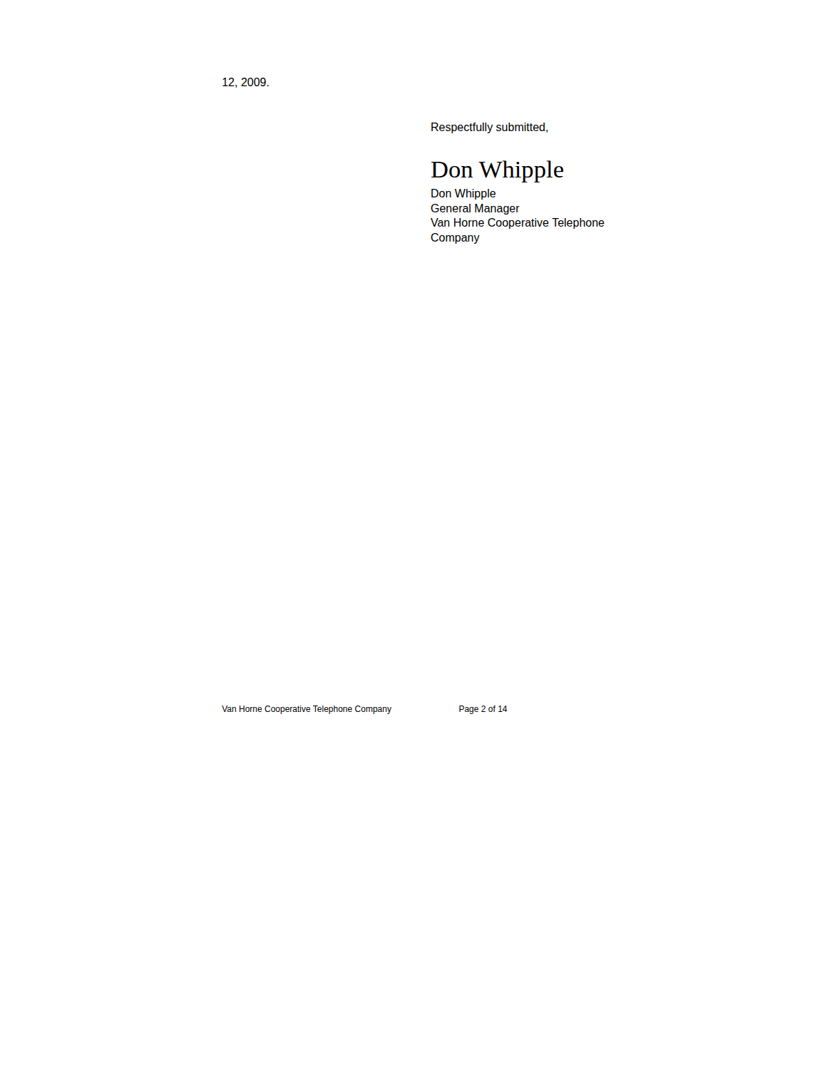12, 2009.
Respectfully submitted,
Don Whipple
Don Whipple
General Manager
Van Horne Cooperative Telephone Company
Van Horne Cooperative Telephone Company Page 2 of 14